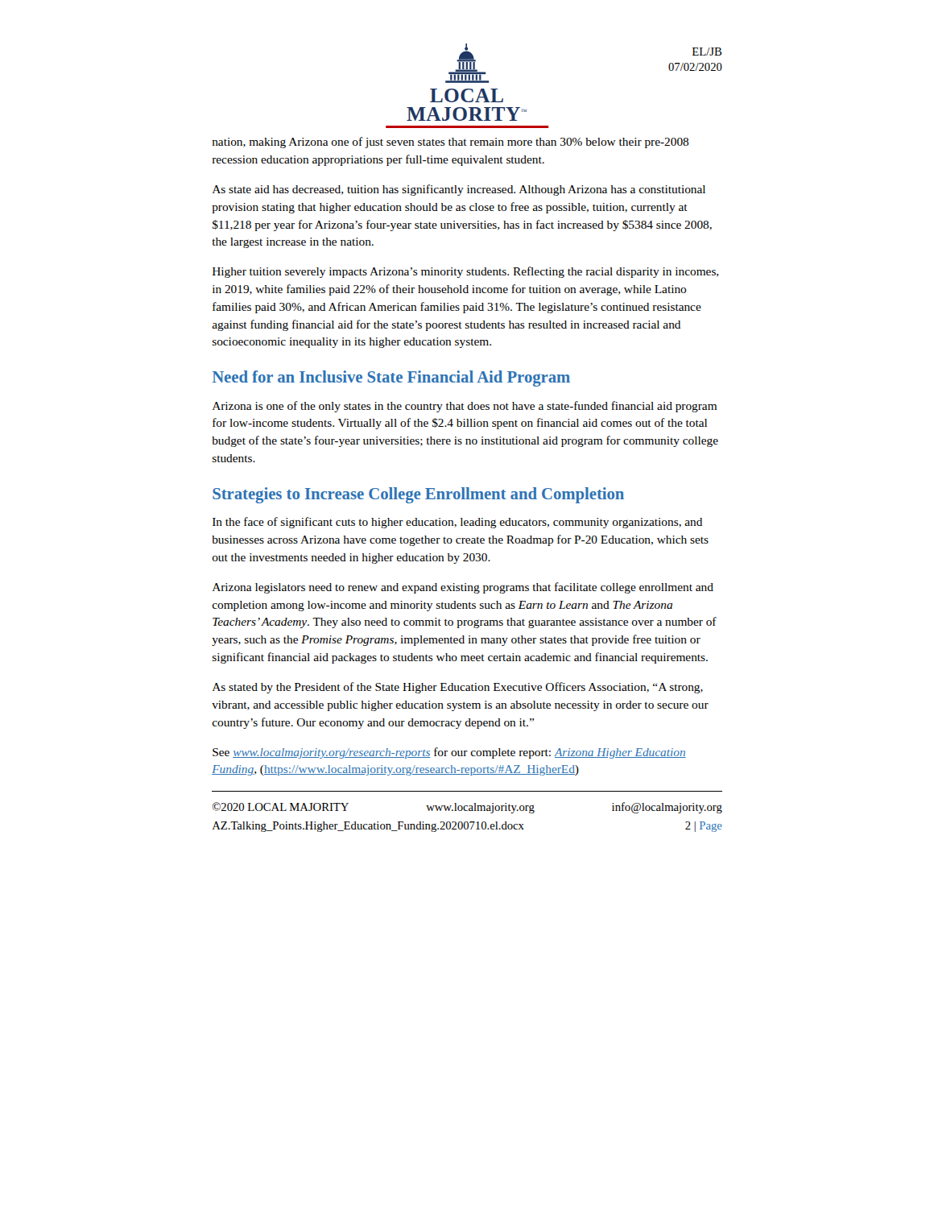LOCAL MAJORITY™
EL/JB
07/02/2020
nation, making Arizona one of just seven states that remain more than 30% below their pre-2008 recession education appropriations per full-time equivalent student.
As state aid has decreased, tuition has significantly increased. Although Arizona has a constitutional provision stating that higher education should be as close to free as possible, tuition, currently at $11,218 per year for Arizona’s four-year state universities, has in fact increased by $5384 since 2008, the largest increase in the nation.
Higher tuition severely impacts Arizona’s minority students. Reflecting the racial disparity in incomes, in 2019, white families paid 22% of their household income for tuition on average, while Latino families paid 30%, and African American families paid 31%. The legislature’s continued resistance against funding financial aid for the state’s poorest students has resulted in increased racial and socioeconomic inequality in its higher education system.
Need for an Inclusive State Financial Aid Program
Arizona is one of the only states in the country that does not have a state-funded financial aid program for low-income students. Virtually all of the $2.4 billion spent on financial aid comes out of the total budget of the state’s four-year universities; there is no institutional aid program for community college students.
Strategies to Increase College Enrollment and Completion
In the face of significant cuts to higher education, leading educators, community organizations, and businesses across Arizona have come together to create the Roadmap for P-20 Education, which sets out the investments needed in higher education by 2030.
Arizona legislators need to renew and expand existing programs that facilitate college enrollment and completion among low-income and minority students such as Earn to Learn and The Arizona Teachers’ Academy. They also need to commit to programs that guarantee assistance over a number of years, such as the Promise Programs, implemented in many other states that provide free tuition or significant financial aid packages to students who meet certain academic and financial requirements.
As stated by the President of the State Higher Education Executive Officers Association, “A strong, vibrant, and accessible public higher education system is an absolute necessity in order to secure our country’s future. Our economy and our democracy depend on it.”
See www.localmajority.org/research-reports for our complete report: Arizona Higher Education Funding, (https://www.localmajority.org/research-reports/#AZ_HigherEd)
©2020 LOCAL MAJORITY www.localmajority.org info@localmajority.org
AZ.Talking_Points.Higher_Education_Funding.20200710.el.docx 2 | Page